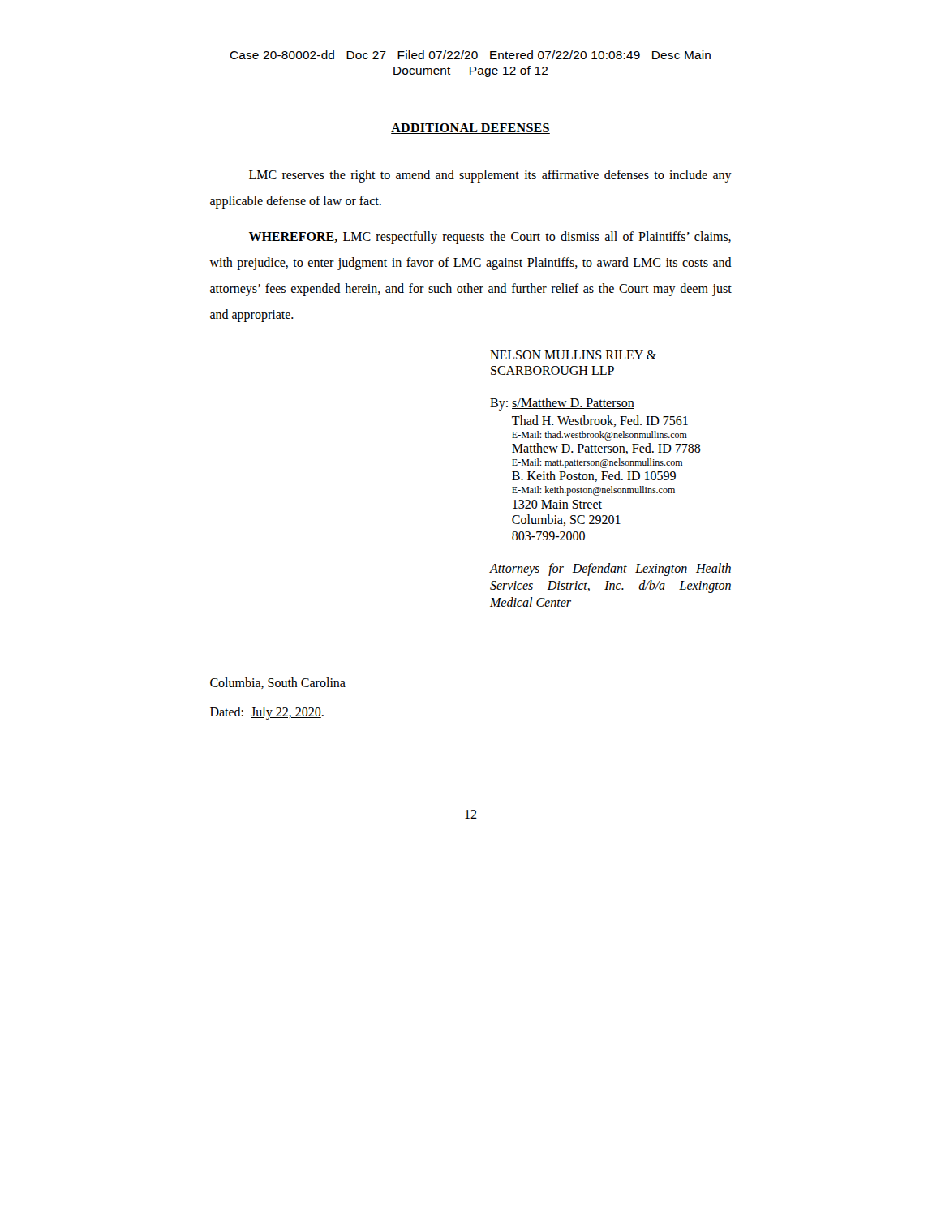Case 20-80002-dd Doc 27 Filed 07/22/20 Entered 07/22/20 10:08:49 Desc Main Document Page 12 of 12
ADDITIONAL DEFENSES
LMC reserves the right to amend and supplement its affirmative defenses to include any applicable defense of law or fact.
WHEREFORE, LMC respectfully requests the Court to dismiss all of Plaintiffs’ claims, with prejudice, to enter judgment in favor of LMC against Plaintiffs, to award LMC its costs and attorneys’ fees expended herein, and for such other and further relief as the Court may deem just and appropriate.
NELSON MULLINS RILEY & SCARBOROUGH LLP
By: s/Matthew D. Patterson
Thad H. Westbrook, Fed. ID 7561
E-Mail: thad.westbrook@nelsonmullins.com
Matthew D. Patterson, Fed. ID 7788
E-Mail: matt.patterson@nelsonmullins.com
B. Keith Poston, Fed. ID 10599
E-Mail: keith.poston@nelsonmullins.com
1320 Main Street
Columbia, SC 29201
803-799-2000
Attorneys for Defendant Lexington Health Services District, Inc. d/b/a Lexington Medical Center
Columbia, South Carolina
Dated: July 22, 2020.
12